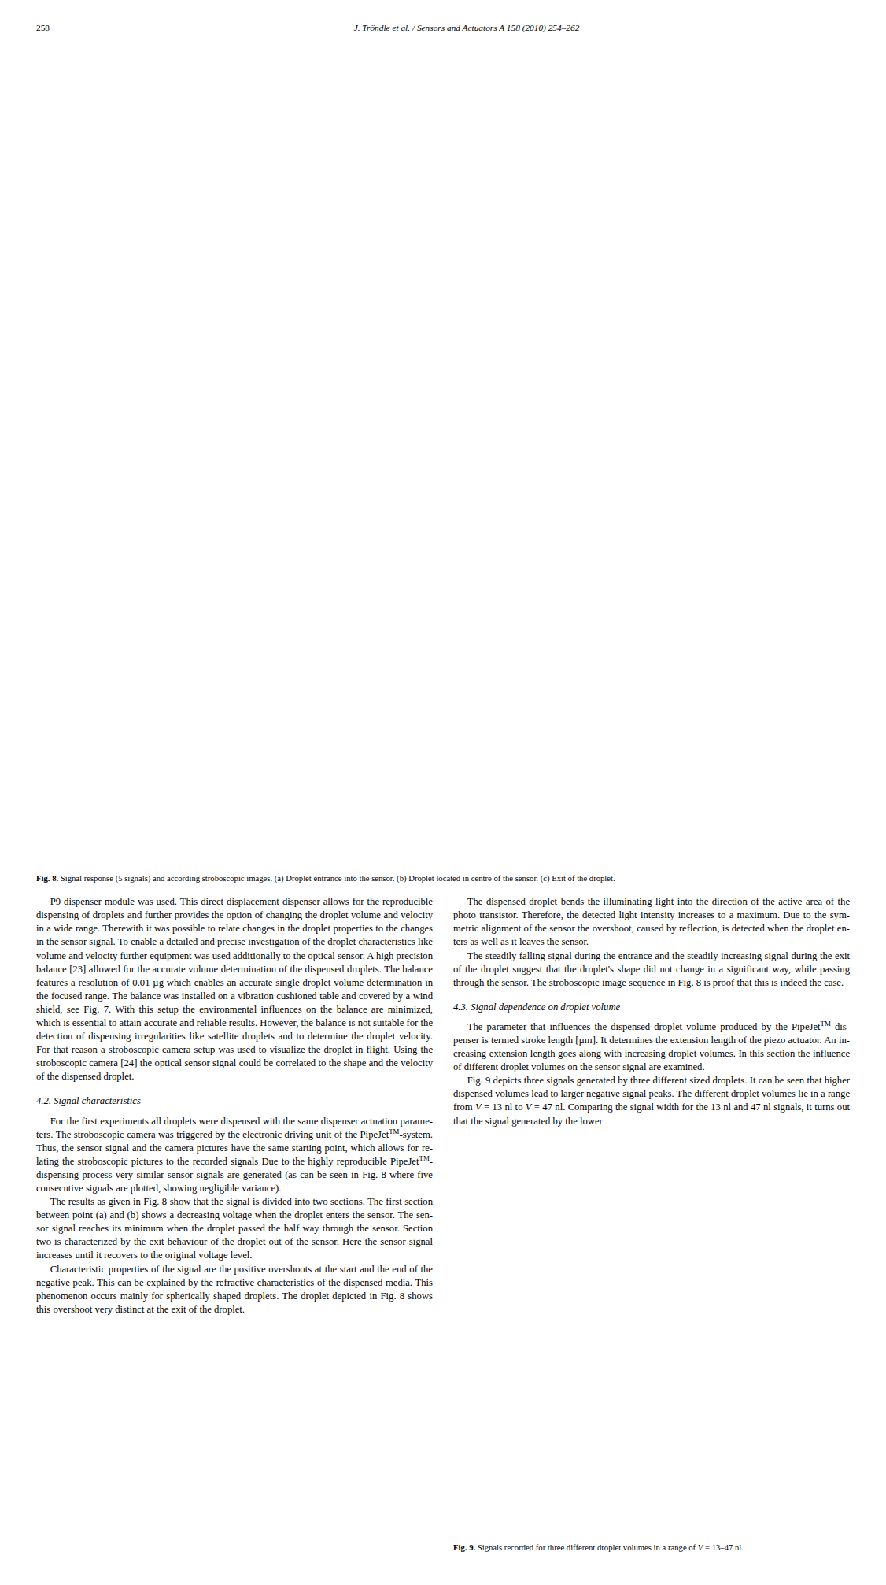258
J. Tröndle et al. / Sensors and Actuators A 158 (2010) 254–262
Fig. 8. Signal response (5 signals) and according stroboscopic images. (a) Droplet entrance into the sensor. (b) Droplet located in centre of the sensor. (c) Exit of the droplet.
P9 dispenser module was used. This direct displacement dispenser allows for the reproducible dispensing of droplets and further provides the option of changing the droplet volume and velocity in a wide range. Therewith it was possible to relate changes in the droplet properties to the changes in the sensor signal. To enable a detailed and precise investigation of the droplet characteristics like volume and velocity further equipment was used additionally to the optical sensor. A high precision balance [23] allowed for the accurate volume determination of the dispensed droplets. The balance features a resolution of 0.01 µg which enables an accurate single droplet volume determination in the focused range. The balance was installed on a vibration cushioned table and covered by a wind shield, see Fig. 7. With this setup the environmental influences on the balance are minimized, which is essential to attain accurate and reliable results. However, the balance is not suitable for the detection of dispensing irregularities like satellite droplets and to determine the droplet velocity. For that reason a stroboscopic camera setup was used to visualize the droplet in flight. Using the stroboscopic camera [24] the optical sensor signal could be correlated to the shape and the velocity of the dispensed droplet.
4.2. Signal characteristics
For the first experiments all droplets were dispensed with the same dispenser actuation parameters. The stroboscopic camera was triggered by the electronic driving unit of the PipeJetTM-system. Thus, the sensor signal and the camera pictures have the same starting point, which allows for relating the stroboscopic pictures to the recorded signals Due to the highly reproducible PipeJetTM-dispensing process very similar sensor signals are generated (as can be seen in Fig. 8 where five consecutive signals are plotted, showing negligible variance).
The results as given in Fig. 8 show that the signal is divided into two sections. The first section between point (a) and (b) shows a decreasing voltage when the droplet enters the sensor. The sensor signal reaches its minimum when the droplet passed the half way through the sensor. Section two is characterized by the exit behaviour of the droplet out of the sensor. Here the sensor signal increases until it recovers to the original voltage level.
Characteristic properties of the signal are the positive overshoots at the start and the end of the negative peak. This can be explained by the refractive characteristics of the dispensed media. This phenomenon occurs mainly for spherically shaped droplets. The droplet depicted in Fig. 8 shows this overshoot very distinct at the exit of the droplet.
The dispensed droplet bends the illuminating light into the direction of the active area of the photo transistor. Therefore, the detected light intensity increases to a maximum. Due to the symmetric alignment of the sensor the overshoot, caused by reflection, is detected when the droplet enters as well as it leaves the sensor.
The steadily falling signal during the entrance and the steadily increasing signal during the exit of the droplet suggest that the droplet's shape did not change in a significant way, while passing through the sensor. The stroboscopic image sequence in Fig. 8 is proof that this is indeed the case.
4.3. Signal dependence on droplet volume
The parameter that influences the dispensed droplet volume produced by the PipeJetTM dispenser is termed stroke length [µm]. It determines the extension length of the piezo actuator. An increasing extension length goes along with increasing droplet volumes. In this section the influence of different droplet volumes on the sensor signal are examined.
Fig. 9 depicts three signals generated by three different sized droplets. It can be seen that higher dispensed volumes lead to larger negative signal peaks. The different droplet volumes lie in a range from V = 13 nl to V = 47 nl. Comparing the signal width for the 13 nl and 47 nl signals, it turns out that the signal generated by the lower
Fig. 9. Signals recorded for three different droplet volumes in a range of V = 13–47 nl.